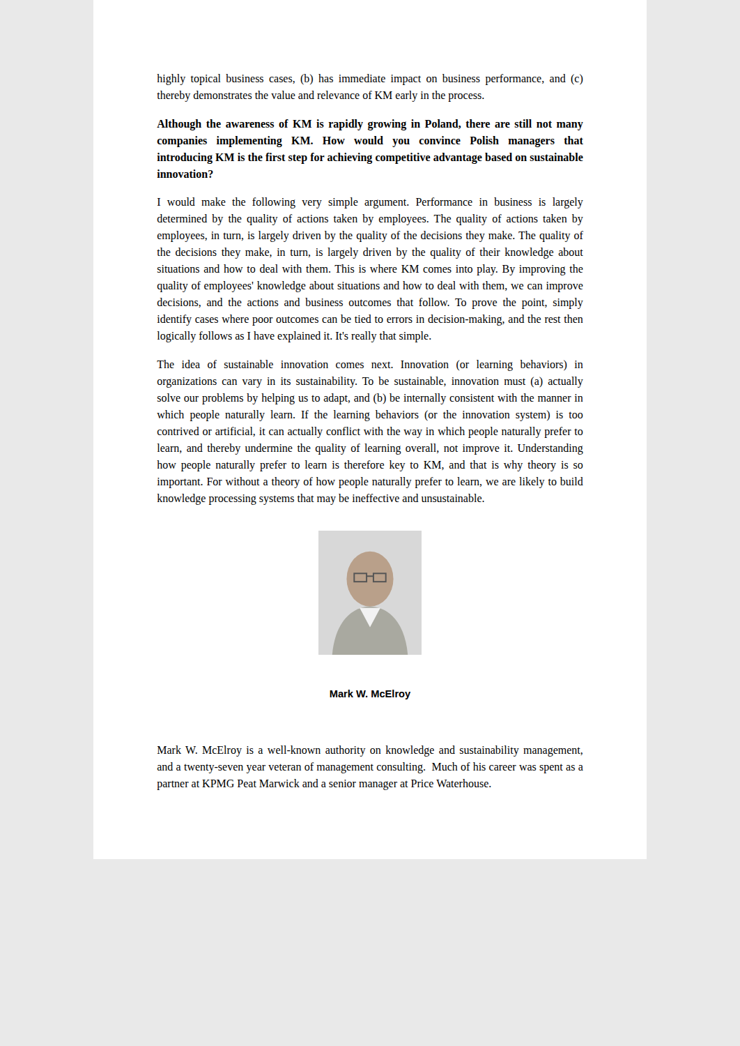highly topical business cases, (b) has immediate impact on business performance, and (c) thereby demonstrates the value and relevance of KM early in the process.
Although the awareness of KM is rapidly growing in Poland, there are still not many companies implementing KM. How would you convince Polish managers that introducing KM is the first step for achieving competitive advantage based on sustainable innovation?
I would make the following very simple argument. Performance in business is largely determined by the quality of actions taken by employees. The quality of actions taken by employees, in turn, is largely driven by the quality of the decisions they make. The quality of the decisions they make, in turn, is largely driven by the quality of their knowledge about situations and how to deal with them. This is where KM comes into play. By improving the quality of employees' knowledge about situations and how to deal with them, we can improve decisions, and the actions and business outcomes that follow. To prove the point, simply identify cases where poor outcomes can be tied to errors in decision-making, and the rest then logically follows as I have explained it. It's really that simple.
The idea of sustainable innovation comes next. Innovation (or learning behaviors) in organizations can vary in its sustainability. To be sustainable, innovation must (a) actually solve our problems by helping us to adapt, and (b) be internally consistent with the manner in which people naturally learn. If the learning behaviors (or the innovation system) is too contrived or artificial, it can actually conflict with the way in which people naturally prefer to learn, and thereby undermine the quality of learning overall, not improve it. Understanding how people naturally prefer to learn is therefore key to KM, and that is why theory is so important. For without a theory of how people naturally prefer to learn, we are likely to build knowledge processing systems that may be ineffective and unsustainable.
Mark W. McElroy
Mark W. McElroy is a well-known authority on knowledge and sustainability management, and a twenty-seven year veteran of management consulting. Much of his career was spent as a partner at KPMG Peat Marwick and a senior manager at Price Waterhouse.